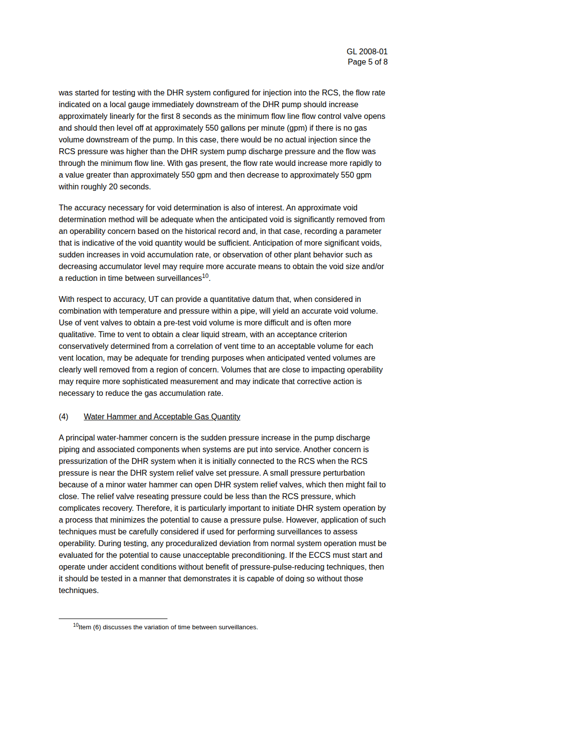GL 2008-01
Page 5 of 8
was started for testing with the DHR system configured for injection into the RCS, the flow rate indicated on a local gauge immediately downstream of the DHR pump should increase approximately linearly for the first 8 seconds as the minimum flow line flow control valve opens and should then level off at approximately 550 gallons per minute (gpm) if there is no gas volume downstream of the pump. In this case, there would be no actual injection since the RCS pressure was higher than the DHR system pump discharge pressure and the flow was through the minimum flow line. With gas present, the flow rate would increase more rapidly to a value greater than approximately 550 gpm and then decrease to approximately 550 gpm within roughly 20 seconds.
The accuracy necessary for void determination is also of interest. An approximate void determination method will be adequate when the anticipated void is significantly removed from an operability concern based on the historical record and, in that case, recording a parameter that is indicative of the void quantity would be sufficient. Anticipation of more significant voids, sudden increases in void accumulation rate, or observation of other plant behavior such as decreasing accumulator level may require more accurate means to obtain the void size and/or a reduction in time between surveillances10.
With respect to accuracy, UT can provide a quantitative datum that, when considered in combination with temperature and pressure within a pipe, will yield an accurate void volume. Use of vent valves to obtain a pre-test void volume is more difficult and is often more qualitative. Time to vent to obtain a clear liquid stream, with an acceptance criterion conservatively determined from a correlation of vent time to an acceptable volume for each vent location, may be adequate for trending purposes when anticipated vented volumes are clearly well removed from a region of concern. Volumes that are close to impacting operability may require more sophisticated measurement and may indicate that corrective action is necessary to reduce the gas accumulation rate.
(4) Water Hammer and Acceptable Gas Quantity
A principal water-hammer concern is the sudden pressure increase in the pump discharge piping and associated components when systems are put into service. Another concern is pressurization of the DHR system when it is initially connected to the RCS when the RCS pressure is near the DHR system relief valve set pressure. A small pressure perturbation because of a minor water hammer can open DHR system relief valves, which then might fail to close. The relief valve reseating pressure could be less than the RCS pressure, which complicates recovery. Therefore, it is particularly important to initiate DHR system operation by a process that minimizes the potential to cause a pressure pulse. However, application of such techniques must be carefully considered if used for performing surveillances to assess operability. During testing, any proceduralized deviation from normal system operation must be evaluated for the potential to cause unacceptable preconditioning. If the ECCS must start and operate under accident conditions without benefit of pressure-pulse-reducing techniques, then it should be tested in a manner that demonstrates it is capable of doing so without those techniques.
10Item (6) discusses the variation of time between surveillances.